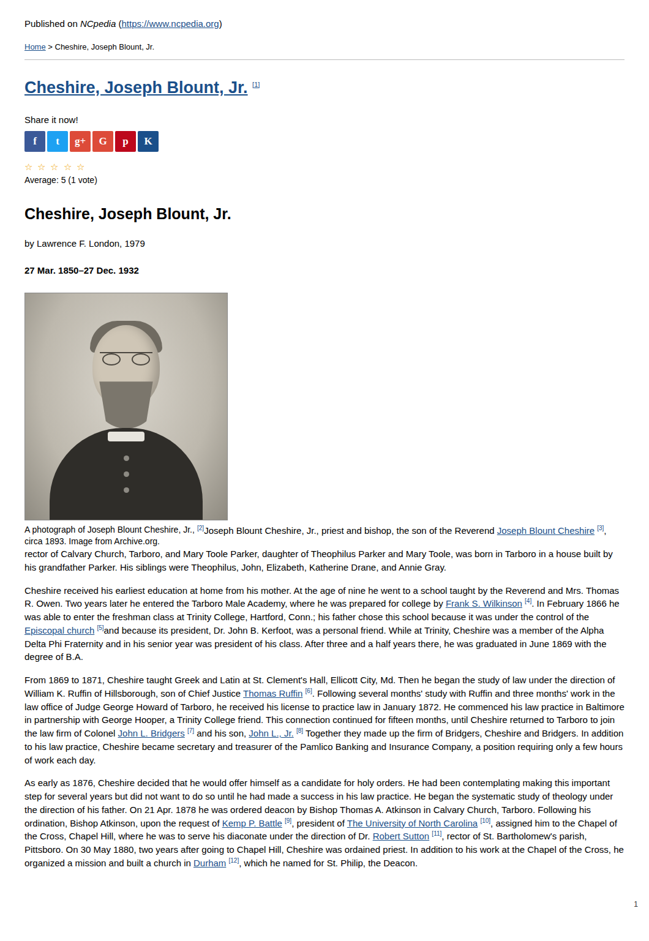Published on NCpedia (https://www.ncpedia.org)
Home > Cheshire, Joseph Blount, Jr.
Cheshire, Joseph Blount, Jr. [1]
Share it now!
f t g+ G p K
☆ ☆ ☆ ☆ ☆
Average: 5 (1 vote)
Cheshire, Joseph Blount, Jr.
by Lawrence F. London, 1979
27 Mar. 1850–27 Dec. 1932
A photograph of Joseph Blount Cheshire, Jr.,
circa 1893. Image from Archive.org. [2]Joseph Blount Cheshire, Jr., priest and bishop, the son of the Reverend Joseph Blount Cheshire [3], rector of Calvary Church, Tarboro, and Mary Toole Parker, daughter of Theophilus Parker and Mary Toole, was born in Tarboro in a house built by his grandfather Parker. His siblings were Theophilus, John, Elizabeth, Katherine Drane, and Annie Gray.
Cheshire received his earliest education at home from his mother. At the age of nine he went to a school taught by the Reverend and Mrs. Thomas R. Owen. Two years later he entered the Tarboro Male Academy, where he was prepared for college by Frank S. Wilkinson [4]. In February 1866 he was able to enter the freshman class at Trinity College, Hartford, Conn.; his father chose this school because it was under the control of the Episcopal church [5]and because its president, Dr. John B. Kerfoot, was a personal friend. While at Trinity, Cheshire was a member of the Alpha Delta Phi Fraternity and in his senior year was president of his class. After three and a half years there, he was graduated in June 1869 with the degree of B.A.
From 1869 to 1871, Cheshire taught Greek and Latin at St. Clement's Hall, Ellicott City, Md. Then he began the study of law under the direction of William K. Ruffin of Hillsborough, son of Chief Justice Thomas Ruffin [6]. Following several months' study with Ruffin and three months' work in the law office of Judge George Howard of Tarboro, he received his license to practice law in January 1872. He commenced his law practice in Baltimore in partnership with George Hooper, a Trinity College friend. This connection continued for fifteen months, until Cheshire returned to Tarboro to join the law firm of Colonel John L. Bridgers [7] and his son, John L., Jr. [8] Together they made up the firm of Bridgers, Cheshire and Bridgers. In addition to his law practice, Cheshire became secretary and treasurer of the Pamlico Banking and Insurance Company, a position requiring only a few hours of work each day.
As early as 1876, Cheshire decided that he would offer himself as a candidate for holy orders. He had been contemplating making this important step for several years but did not want to do so until he had made a success in his law practice. He began the systematic study of theology under the direction of his father. On 21 Apr. 1878 he was ordered deacon by Bishop Thomas A. Atkinson in Calvary Church, Tarboro. Following his ordination, Bishop Atkinson, upon the request of Kemp P. Battle [9], president of The University of North Carolina [10], assigned him to the Chapel of the Cross, Chapel Hill, where he was to serve his diaconate under the direction of Dr. Robert Sutton [11], rector of St. Bartholomew's parish, Pittsboro. On 30 May 1880, two years after going to Chapel Hill, Cheshire was ordained priest. In addition to his work at the Chapel of the Cross, he organized a mission and built a church in Durham [12], which he named for St. Philip, the Deacon.
1